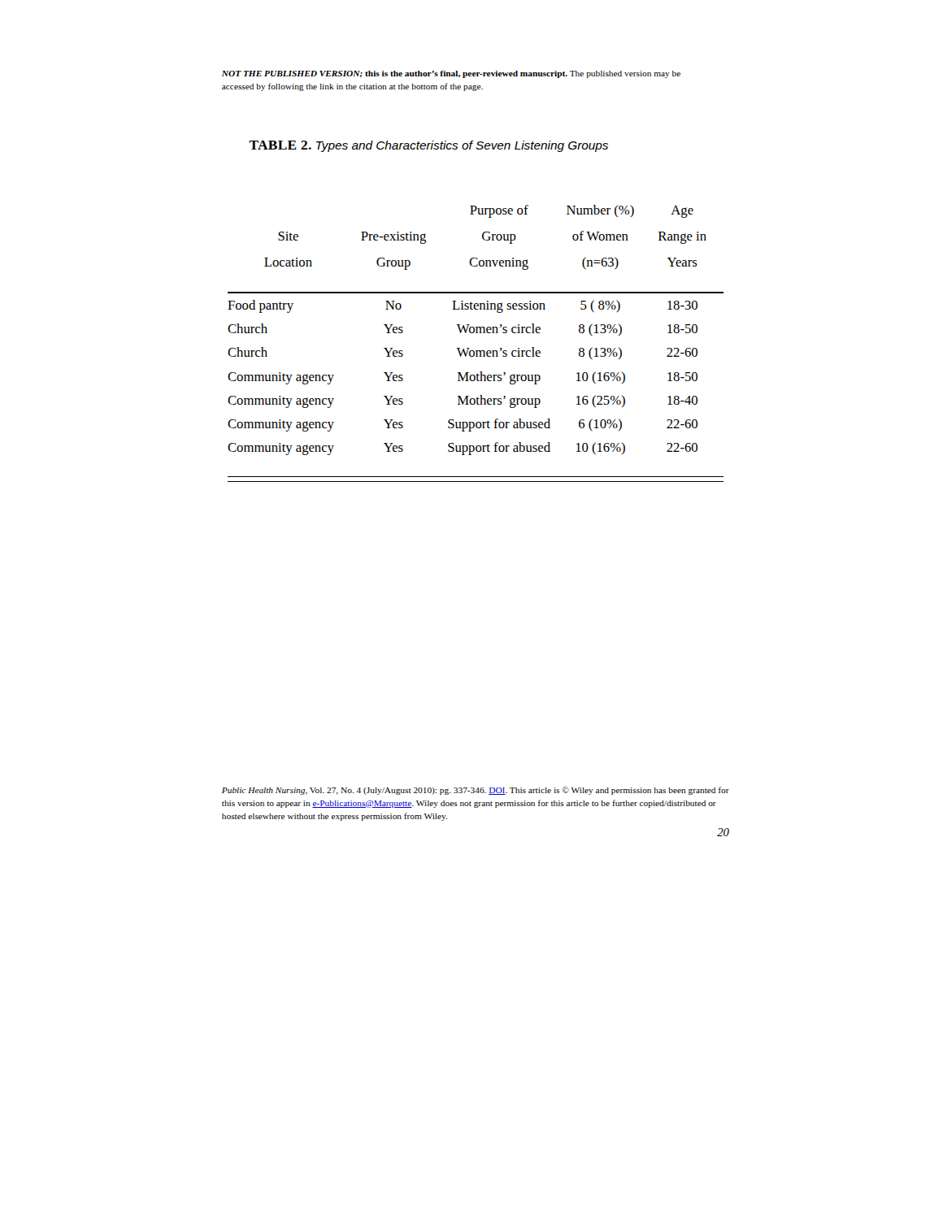NOT THE PUBLISHED VERSION; this is the author’s final, peer-reviewed manuscript. The published version may be accessed by following the link in the citation at the bottom of the page.
TABLE 2. Types and Characteristics of Seven Listening Groups
| | | Purpose of | Number (%) | Age |
| --- | --- | --- | --- | --- |
| Site | Pre-existing | Group | of Women | Range in |
| Location | Group | Convening | (n=63) | Years |
| Food pantry | No | Listening session | 5 ( 8%) | 18-30 |
| Church | Yes | Women’s circle | 8 (13%) | 18-50 |
| Church | Yes | Women’s circle | 8 (13%) | 22-60 |
| Community agency | Yes | Mothers’ group | 10 (16%) | 18-50 |
| Community agency | Yes | Mothers’ group | 16 (25%) | 18-40 |
| Community agency | Yes | Support for abused | 6 (10%) | 22-60 |
| Community agency | Yes | Support for abused | 10 (16%) | 22-60 |
Public Health Nursing, Vol. 27, No. 4 (July/August 2010): pg. 337-346. DOI. This article is © Wiley and permission has been granted for this version to appear in e-Publications@Marquette. Wiley does not grant permission for this article to be further copied/distributed or hosted elsewhere without the express permission from Wiley.
20